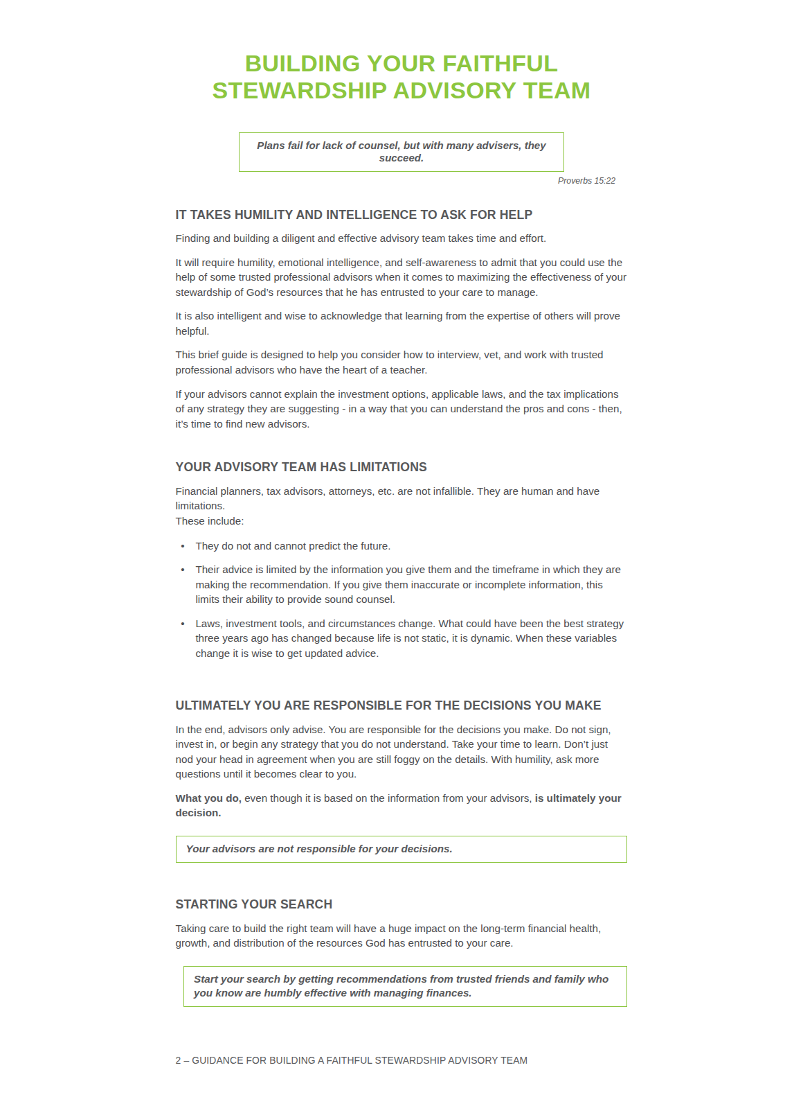BUILDING YOUR FAITHFUL STEWARDSHIP ADVISORY TEAM
Plans fail for lack of counsel, but with many advisers, they succeed.
Proverbs 15:22
IT TAKES HUMILITY AND INTELLIGENCE TO ASK FOR HELP
Finding and building a diligent and effective advisory team takes time and effort.
It will require humility, emotional intelligence, and self-awareness to admit that you could use the help of some trusted professional advisors when it comes to maximizing the effectiveness of your stewardship of God’s resources that he has entrusted to your care to manage.
It is also intelligent and wise to acknowledge that learning from the expertise of others will prove helpful.
This brief guide is designed to help you consider how to interview, vet, and work with trusted professional advisors who have the heart of a teacher.
If your advisors cannot explain the investment options, applicable laws, and the tax implications of any strategy they are suggesting - in a way that you can understand the pros and cons - then, it’s time to find new advisors.
YOUR ADVISORY TEAM HAS LIMITATIONS
Financial planners, tax advisors, attorneys, etc. are not infallible. They are human and have limitations.
These include:
They do not and cannot predict the future.
Their advice is limited by the information you give them and the timeframe in which they are making the recommendation. If you give them inaccurate or incomplete information, this limits their ability to provide sound counsel.
Laws, investment tools, and circumstances change. What could have been the best strategy three years ago has changed because life is not static, it is dynamic. When these variables change it is wise to get updated advice.
ULTIMATELY YOU ARE RESPONSIBLE FOR THE DECISIONS YOU MAKE
In the end, advisors only advise. You are responsible for the decisions you make. Do not sign, invest in, or begin any strategy that you do not understand. Take your time to learn. Don’t just nod your head in agreement when you are still foggy on the details. With humility, ask more questions until it becomes clear to you.
What you do, even though it is based on the information from your advisors, is ultimately your decision.
Your advisors are not responsible for your decisions.
STARTING YOUR SEARCH
Taking care to build the right team will have a huge impact on the long-term financial health, growth, and distribution of the resources God has entrusted to your care.
Start your search by getting recommendations from trusted friends and family who you know are humbly effective with managing finances.
2 – GUIDANCE FOR BUILDING A FAITHFUL STEWARDSHIP ADVISORY TEAM